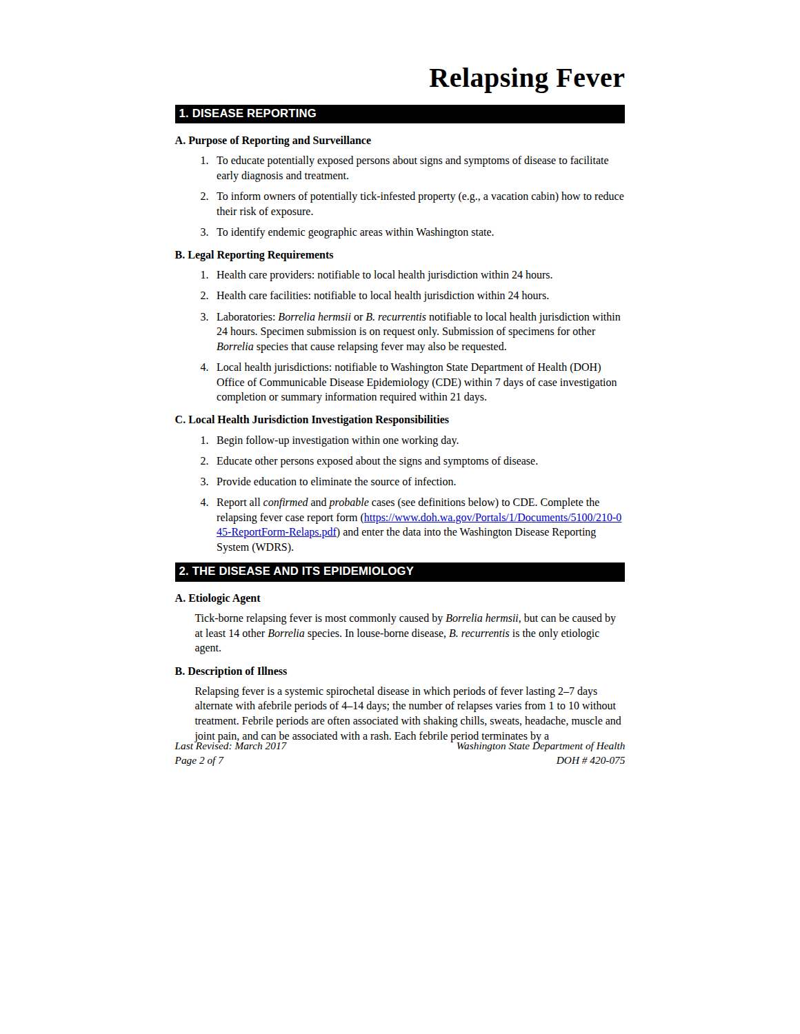Relapsing Fever
1. DISEASE REPORTING
A. Purpose of Reporting and Surveillance
To educate potentially exposed persons about signs and symptoms of disease to facilitate early diagnosis and treatment.
To inform owners of potentially tick-infested property (e.g., a vacation cabin) how to reduce their risk of exposure.
To identify endemic geographic areas within Washington state.
B. Legal Reporting Requirements
Health care providers: notifiable to local health jurisdiction within 24 hours.
Health care facilities: notifiable to local health jurisdiction within 24 hours.
Laboratories: Borrelia hermsii or B. recurrentis notifiable to local health jurisdiction within 24 hours. Specimen submission is on request only. Submission of specimens for other Borrelia species that cause relapsing fever may also be requested.
Local health jurisdictions: notifiable to Washington State Department of Health (DOH) Office of Communicable Disease Epidemiology (CDE) within 7 days of case investigation completion or summary information required within 21 days.
C. Local Health Jurisdiction Investigation Responsibilities
Begin follow-up investigation within one working day.
Educate other persons exposed about the signs and symptoms of disease.
Provide education to eliminate the source of infection.
Report all confirmed and probable cases (see definitions below) to CDE. Complete the relapsing fever case report form (https://www.doh.wa.gov/Portals/1/Documents/5100/210-045-ReportForm-Relaps.pdf) and enter the data into the Washington Disease Reporting System (WDRS).
2. THE DISEASE AND ITS EPIDEMIOLOGY
A. Etiologic Agent
Tick-borne relapsing fever is most commonly caused by Borrelia hermsii, but can be caused by at least 14 other Borrelia species. In louse-borne disease, B. recurrentis is the only etiologic agent.
B. Description of Illness
Relapsing fever is a systemic spirochetal disease in which periods of fever lasting 2–7 days alternate with afebrile periods of 4–14 days; the number of relapses varies from 1 to 10 without treatment. Febrile periods are often associated with shaking chills, sweats, headache, muscle and joint pain, and can be associated with a rash. Each febrile period terminates by a
Last Revised: March 2017
Washington State Department of Health
Page 2 of 7
DOH # 420-075